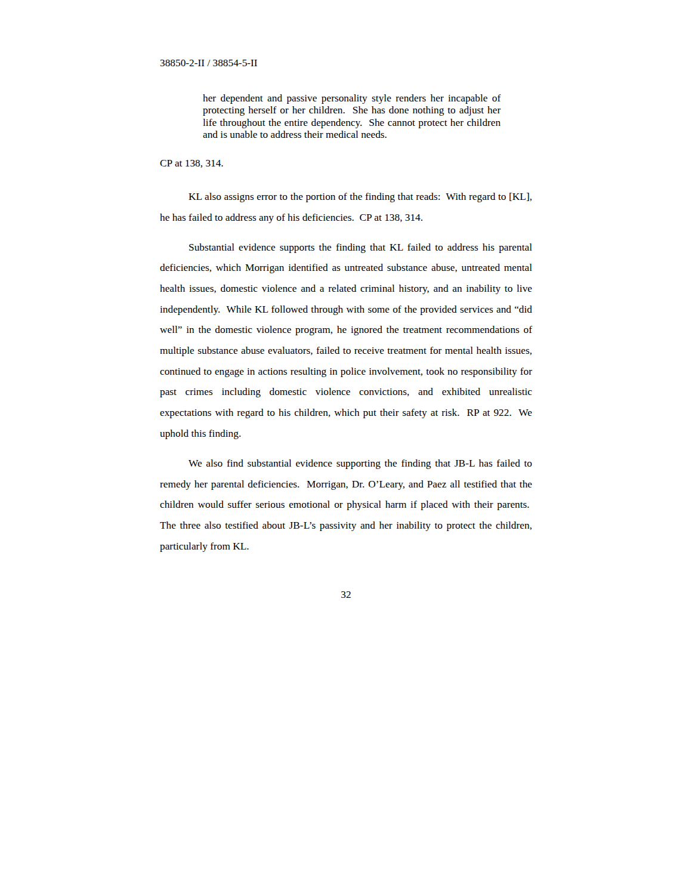38850-2-II / 38854-5-II
her dependent and passive personality style renders her incapable of protecting herself or her children. She has done nothing to adjust her life throughout the entire dependency. She cannot protect her children and is unable to address their medical needs.
CP at 138, 314.
KL also assigns error to the portion of the finding that reads: With regard to [KL], he has failed to address any of his deficiencies. CP at 138, 314.
Substantial evidence supports the finding that KL failed to address his parental deficiencies, which Morrigan identified as untreated substance abuse, untreated mental health issues, domestic violence and a related criminal history, and an inability to live independently. While KL followed through with some of the provided services and “did well” in the domestic violence program, he ignored the treatment recommendations of multiple substance abuse evaluators, failed to receive treatment for mental health issues, continued to engage in actions resulting in police involvement, took no responsibility for past crimes including domestic violence convictions, and exhibited unrealistic expectations with regard to his children, which put their safety at risk. RP at 922. We uphold this finding.
We also find substantial evidence supporting the finding that JB-L has failed to remedy her parental deficiencies. Morrigan, Dr. O’Leary, and Paez all testified that the children would suffer serious emotional or physical harm if placed with their parents. The three also testified about JB-L’s passivity and her inability to protect the children, particularly from KL.
32